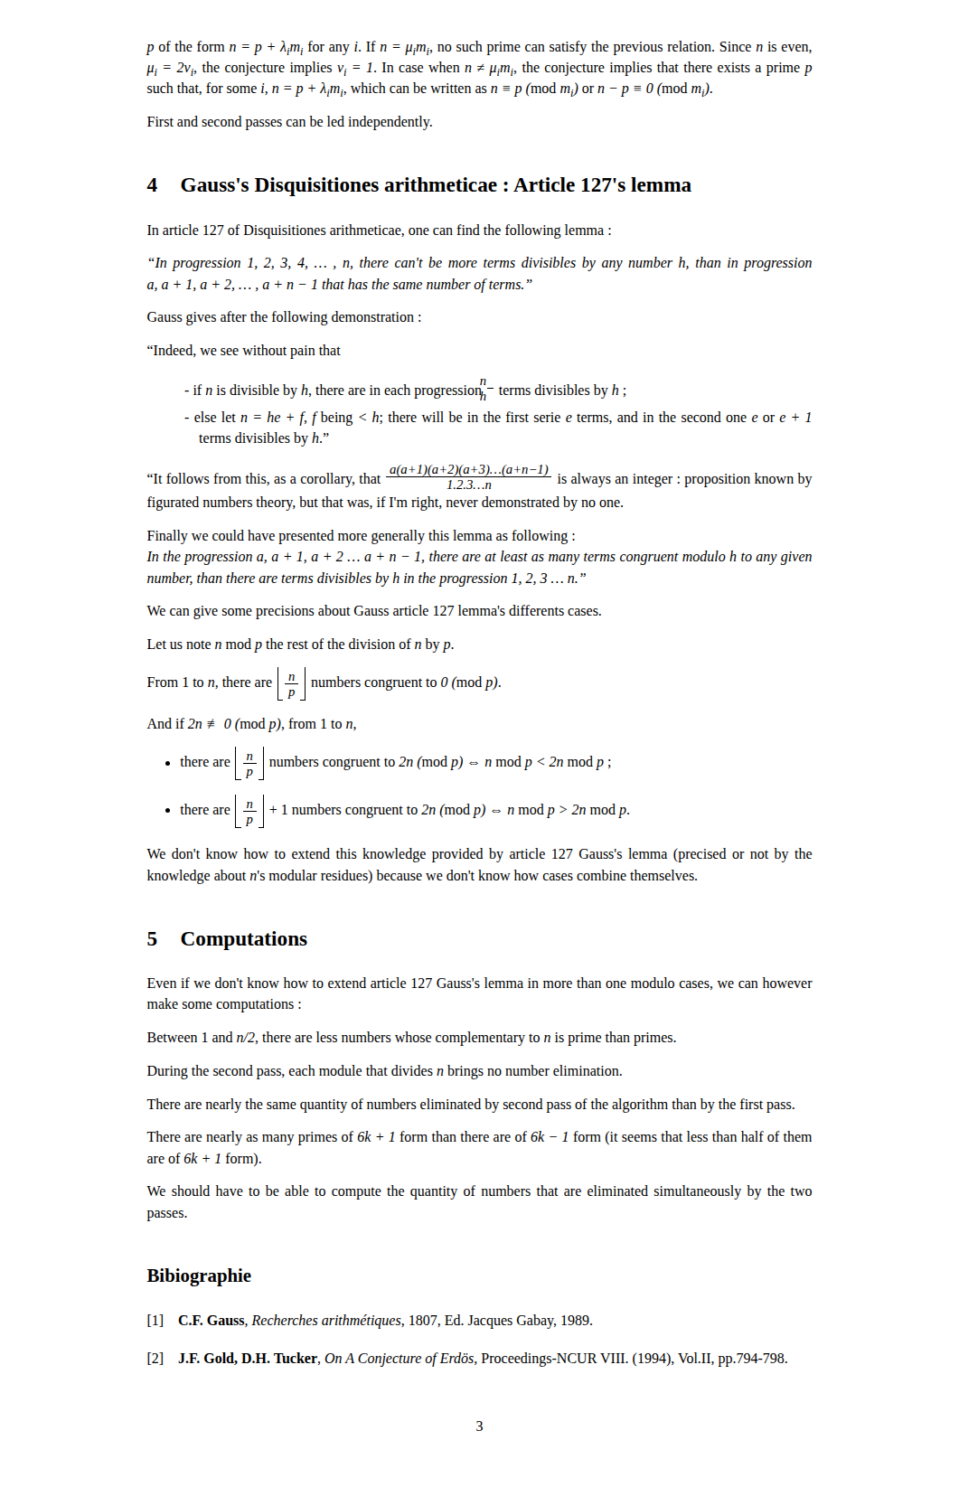p of the form n = p + λimi for any i. If n = μimi, no such prime can satisfy the previous relation. Since n is even, μi = 2νi, the conjecture implies νi = 1. In case when n ≠ μimi, the conjecture implies that there exists a prime p such that, for some i, n = p + λimi, which can be written as n ≡ p (mod mi) or n − p ≡ 0 (mod mi).
First and second passes can be led independently.
4 Gauss's Disquisitiones arithmeticae : Article 127's lemma
In article 127 of Disquisitiones arithmeticae, one can find the following lemma :
“In progression 1, 2, 3, 4, … , n, there can't be more terms divisibles by any number h, than in progression a, a + 1, a + 2, … , a + n − 1 that has the same number of terms.”
Gauss gives after the following demonstration :
“Indeed, we see without pain that
- if n is divisible by h, there are in each progression nh terms divisibles by h ;
- else let n = he + f, f being < h; there will be in the first serie e terms, and in the second one e or e + 1 terms divisibles by h.”
“It follows from this, as a corollary, that a(a+1)(a+2)(a+3)…(a+n−1) 1.2.3…n is always an integer : proposition known by figurated numbers theory, but that was, if I'm right, never demonstrated by no one.
Finally we could have presented more generally this lemma as following :
In the progression a, a + 1, a + 2 … a + n − 1, there are at least as many terms congruent modulo h to any given number, than there are terms divisibles by h in the progression 1, 2, 3 … n.”
We can give some precisions about Gauss article 127 lemma's differents cases.
Let us note n mod p the rest of the division of n by p.
From 1 to n, there are np numbers congruent to 0 (mod p).
And if 2n ≢ 0 (mod p), from 1 to n,
there are np numbers congruent to 2n (mod p) ⇔ n mod p < 2n mod p ;
there are np + 1 numbers congruent to 2n (mod p) ⇔ n mod p > 2n mod p.
We don't know how to extend this knowledge provided by article 127 Gauss's lemma (precised or not by the knowledge about n's modular residues) because we don't know how cases combine themselves.
5 Computations
Even if we don't know how to extend article 127 Gauss's lemma in more than one modulo cases, we can however make some computations :
Between 1 and n/2, there are less numbers whose complementary to n is prime than primes.
During the second pass, each module that divides n brings no number elimination.
There are nearly the same quantity of numbers eliminated by second pass of the algorithm than by the first pass.
There are nearly as many primes of 6k + 1 form than there are of 6k − 1 form (it seems that less than half of them are of 6k + 1 form).
We should have to be able to compute the quantity of numbers that are eliminated simultaneously by the two passes.
Bibiographie
[1] C.F. Gauss, Recherches arithmétiques, 1807, Ed. Jacques Gabay, 1989.
[2] J.F. Gold, D.H. Tucker, On A Conjecture of Erdös, Proceedings-NCUR VIII. (1994), Vol.II, pp.794-798.
3